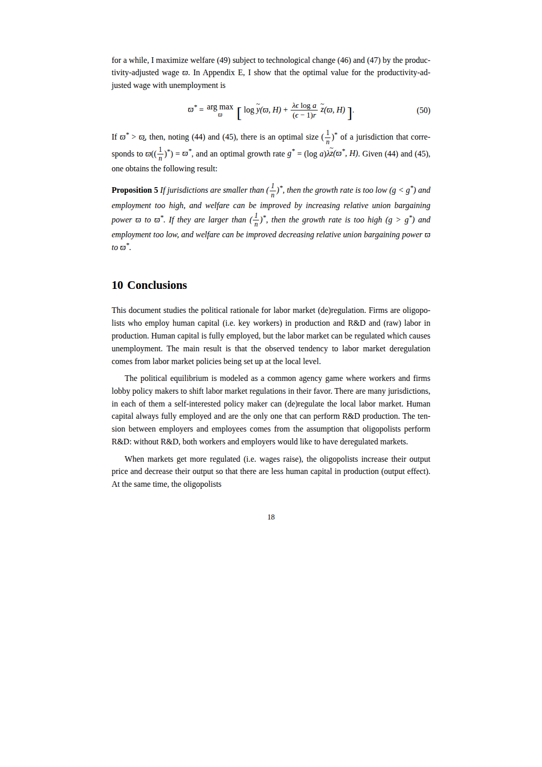for a while, I maximize welfare (49) subject to technological change (46) and (47) by the productivity-adjusted wage ϖ. In Appendix E, I show that the optimal value for the productivity-adjusted wage with unemployment is
ϖ* = arg max ϖ [ log ~y(ϖ, H) + λϵ log a(ϵ − 1)r ~z(ϖ, H) ]. (50)
If ϖ* > ϖ̱, then, noting (44) and (45), there is an optimal size (1 n)* of a jurisdiction that corresponds to ϖ((1 n)*) = ϖ*, and an optimal growth rate g* = (log a)λ~z(ϖ*, H). Given (44) and (45), one obtains the following result:
Proposition 5 If jurisdictions are smaller than (1 n)*, then the growth rate is too low (g < g*) and employment too high, and welfare can be improved by increasing relative union bargaining power ϖ to ϖ*. If they are larger than (1 n)*, then the growth rate is too high (g > g*) and employment too low, and welfare can be improved decreasing relative union bargaining power ϖ to ϖ*.
10 Conclusions
This document studies the political rationale for labor market (de)regulation. Firms are oligopolists who employ human capital (i.e. key workers) in production and R&D and (raw) labor in production. Human capital is fully employed, but the labor market can be regulated which causes unemployment. The main result is that the observed tendency to labor market deregulation comes from labor market policies being set up at the local level.
The political equilibrium is modeled as a common agency game where workers and firms lobby policy makers to shift labor market regulations in their favor. There are many jurisdictions, in each of them a self-interested policy maker can (de)regulate the local labor market. Human capital always fully employed and are the only one that can perform R&D production. The tension between employers and employees comes from the assumption that oligopolists perform R&D: without R&D, both workers and employers would like to have deregulated markets.
When markets get more regulated (i.e. wages raise), the oligopolists increase their output price and decrease their output so that there are less human capital in production (output effect). At the same time, the oligopolists
18